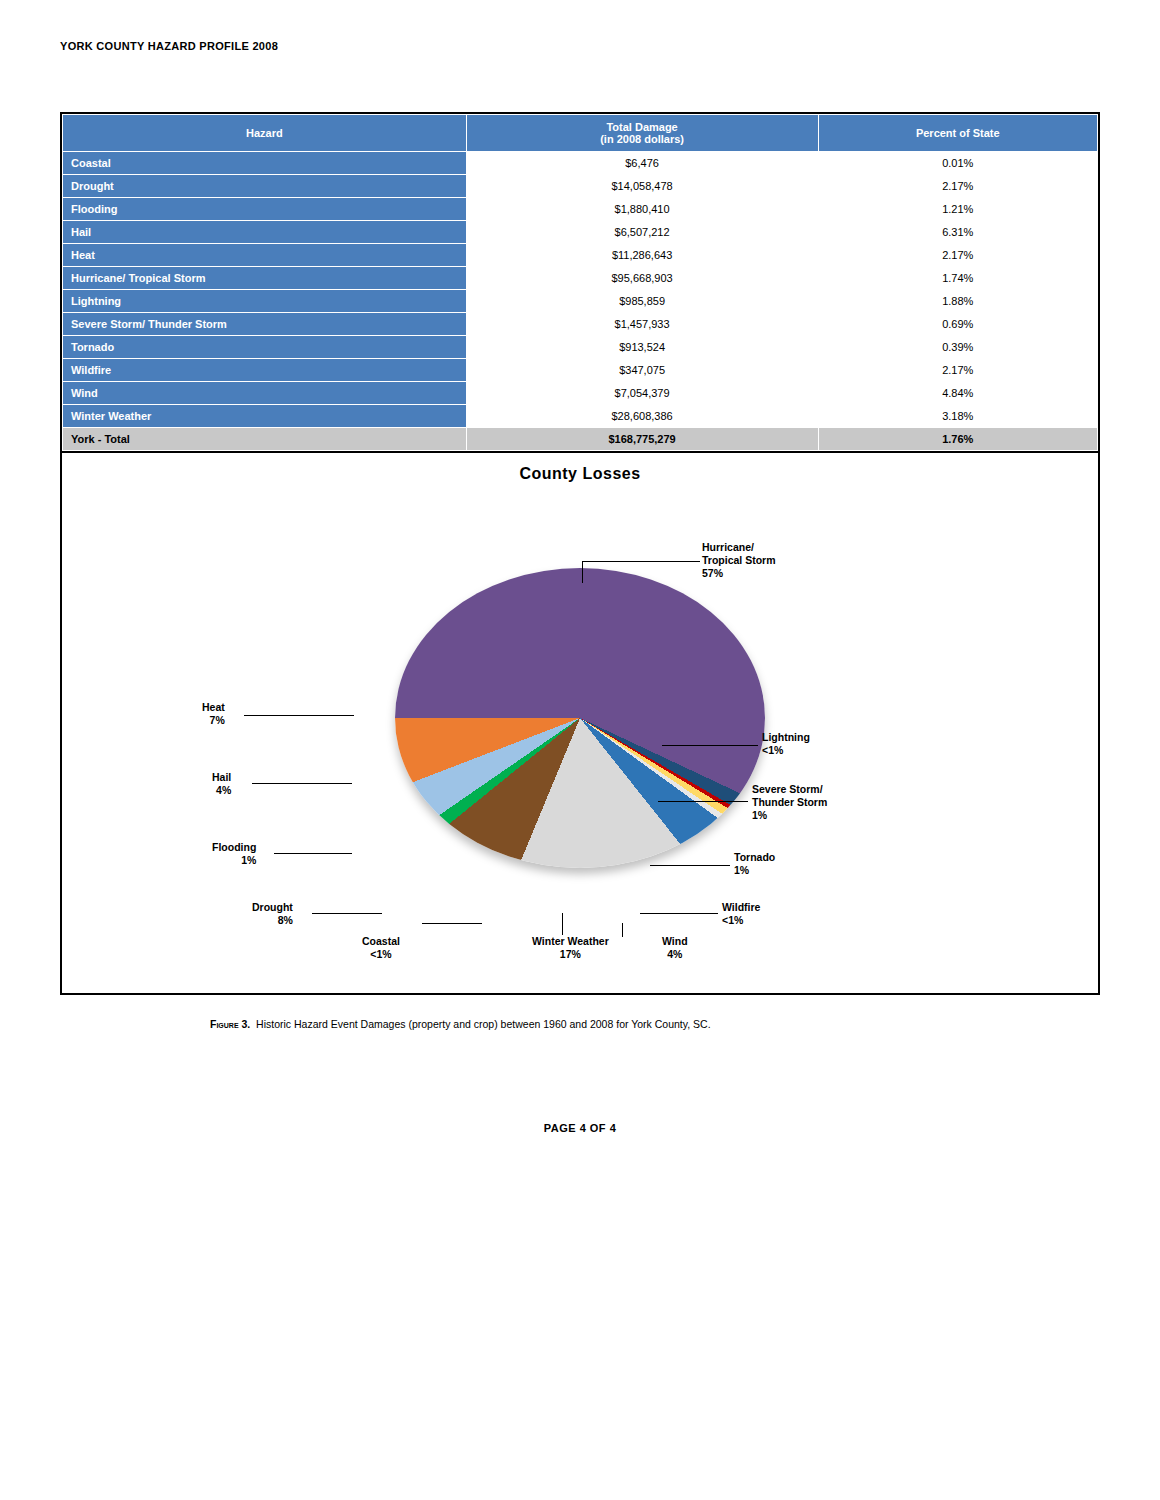YORK COUNTY HAZARD PROFILE 2008
| Hazard | Total Damage (in 2008 dollars) | Percent of State |
| --- | --- | --- |
| Coastal | $6,476 | 0.01% |
| Drought | $14,058,478 | 2.17% |
| Flooding | $1,880,410 | 1.21% |
| Hail | $6,507,212 | 6.31% |
| Heat | $11,286,643 | 2.17% |
| Hurricane/ Tropical Storm | $95,668,903 | 1.74% |
| Lightning | $985,859 | 1.88% |
| Severe Storm/ Thunder Storm | $1,457,933 | 0.69% |
| Tornado | $913,524 | 0.39% |
| Wildfire | $347,075 | 2.17% |
| Wind | $7,054,379 | 4.84% |
| Winter Weather | $28,608,386 | 3.18% |
| York - Total | $168,775,279 | 1.76% |
County Losses
Hurricane/
Tropical Storm
57%
Lightning
<1%
Severe Storm/
Thunder Storm
1%
Tornado
1%
Wildfire
<1%
Wind
4%
Winter Weather
17%
Coastal
<1%
Drought
8%
Flooding
1%
Hail
4%
Heat
7%
Figure 3. Historic Hazard Event Damages (property and crop) between 1960 and 2008 for York County, SC.
PAGE 4 OF 4